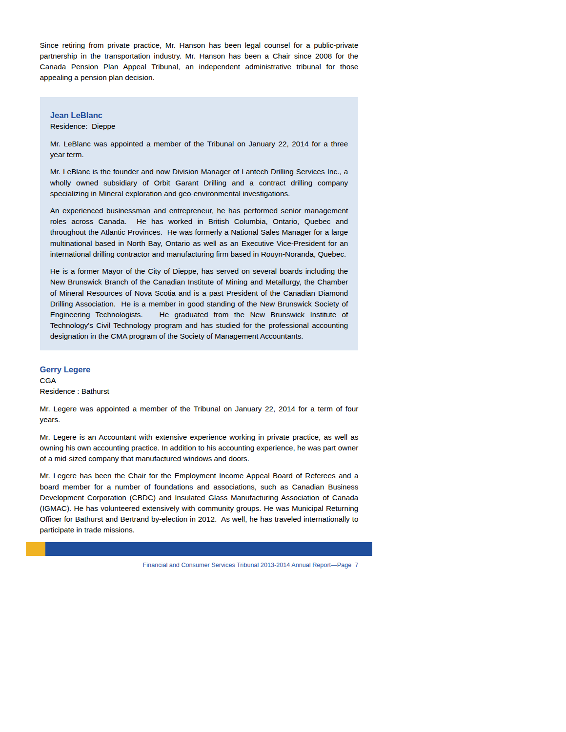Since retiring from private practice, Mr. Hanson has been legal counsel for a public-private partnership in the transportation industry. Mr. Hanson has been a Chair since 2008 for the Canada Pension Plan Appeal Tribunal, an independent administrative tribunal for those appealing a pension plan decision.
Jean LeBlanc
Residence: Dieppe
Mr. LeBlanc was appointed a member of the Tribunal on January 22, 2014 for a three year term.
Mr. LeBlanc is the founder and now Division Manager of Lantech Drilling Services Inc., a wholly owned subsidiary of Orbit Garant Drilling and a contract drilling company specializing in Mineral exploration and geo-environmental investigations.
An experienced businessman and entrepreneur, he has performed senior management roles across Canada. He has worked in British Columbia, Ontario, Quebec and throughout the Atlantic Provinces. He was formerly a National Sales Manager for a large multinational based in North Bay, Ontario as well as an Executive Vice-President for an international drilling contractor and manufacturing firm based in Rouyn-Noranda, Quebec.
He is a former Mayor of the City of Dieppe, has served on several boards including the New Brunswick Branch of the Canadian Institute of Mining and Metallurgy, the Chamber of Mineral Resources of Nova Scotia and is a past President of the Canadian Diamond Drilling Association. He is a member in good standing of the New Brunswick Society of Engineering Technologists. He graduated from the New Brunswick Institute of Technology's Civil Technology program and has studied for the professional accounting designation in the CMA program of the Society of Management Accountants.
Gerry Legere
CGA
Residence : Bathurst
Mr. Legere was appointed a member of the Tribunal on January 22, 2014 for a term of four years.
Mr. Legere is an Accountant with extensive experience working in private practice, as well as owning his own accounting practice. In addition to his accounting experience, he was part owner of a mid-sized company that manufactured windows and doors.
Mr. Legere has been the Chair for the Employment Income Appeal Board of Referees and a board member for a number of foundations and associations, such as Canadian Business Development Corporation (CBDC) and Insulated Glass Manufacturing Association of Canada (IGMAC). He has volunteered extensively with community groups. He was Municipal Returning Officer for Bathurst and Bertrand by-election in 2012. As well, he has traveled internationally to participate in trade missions.
Financial and Consumer Services Tribunal 2013-2014 Annual Report—Page 7